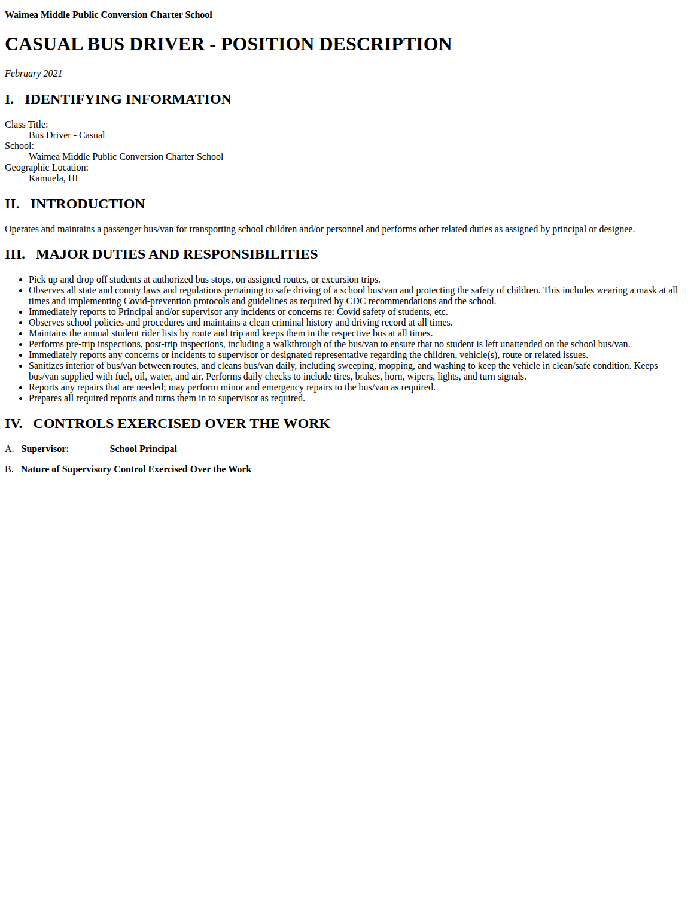Waimea Middle Public Conversion Charter School
CASUAL BUS DRIVER - POSITION DESCRIPTION
February 2021
I. IDENTIFYING INFORMATION
Class Title:
Bus Driver - Casual
School:
Waimea Middle Public Conversion Charter School
Geographic Location:
Kamuela, HI
II. INTRODUCTION
Operates and maintains a passenger bus/van for transporting school children and/or personnel and performs other related duties as assigned by principal or designee.
III. MAJOR DUTIES AND RESPONSIBILITIES
Pick up and drop off students at authorized bus stops, on assigned routes, or excursion trips.
Observes all state and county laws and regulations pertaining to safe driving of a school bus/van and protecting the safety of children. This includes wearing a mask at all times and implementing Covid-prevention protocols and guidelines as required by CDC recommendations and the school.
Immediately reports to Principal and/or supervisor any incidents or concerns re: Covid safety of students, etc.
Observes school policies and procedures and maintains a clean criminal history and driving record at all times.
Maintains the annual student rider lists by route and trip and keeps them in the respective bus at all times.
Performs pre-trip inspections, post-trip inspections, including a walkthrough of the bus/van to ensure that no student is left unattended on the school bus/van.
Immediately reports any concerns or incidents to supervisor or designated representative regarding the children, vehicle(s), route or related issues.
Sanitizes interior of bus/van between routes, and cleans bus/van daily, including sweeping, mopping, and washing to keep the vehicle in clean/safe condition. Keeps bus/van supplied with fuel, oil, water, and air. Performs daily checks to include tires, brakes, horn, wipers, lights, and turn signals.
Reports any repairs that are needed; may perform minor and emergency repairs to the bus/van as required.
Prepares all required reports and turns them in to supervisor as required.
IV. CONTROLS EXERCISED OVER THE WORK
A. Supervisor: School Principal
B. Nature of Supervisory Control Exercised Over the Work